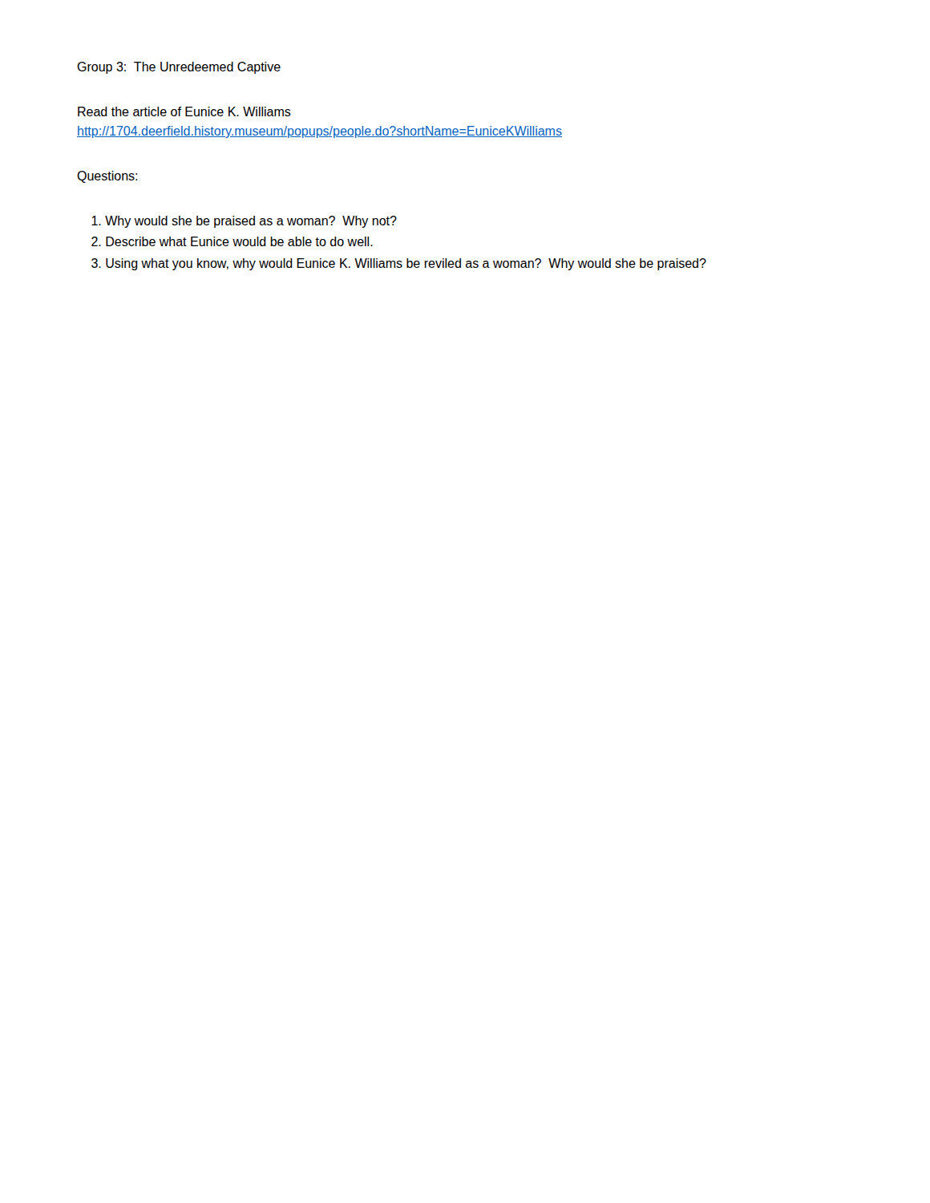Group 3: The Unredeemed Captive
Read the article of Eunice K. Williams
http://1704.deerfield.history.museum/popups/people.do?shortName=EuniceKWilliams
Questions:
Why would she be praised as a woman? Why not?
Describe what Eunice would be able to do well.
Using what you know, why would Eunice K. Williams be reviled as a woman? Why would she be praised?